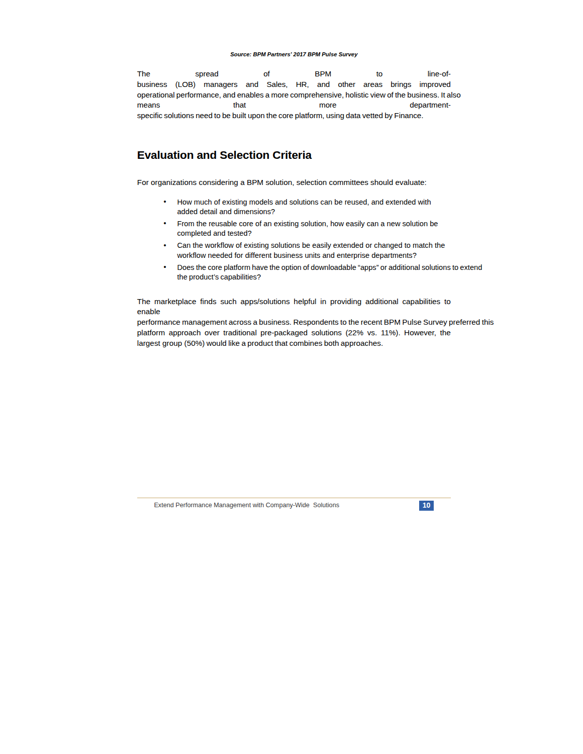Source: BPM Partners' 2017 BPM Pulse Survey
The spread of BPM to line-of-business (LOB) managers and Sales, HR, and other areas brings improved operational performance, and enables a more comprehensive, holistic view of the business. It also means that more department-specific solutions need to be built upon the core platform, using data vetted by Finance.
Evaluation and Selection Criteria
For organizations considering a BPM solution, selection committees should evaluate:
How much of existing models and solutions can be reused, and extended with added detail and dimensions?
From the reusable core of an existing solution, how easily can a new solution be completed and tested?
Can the workflow of existing solutions be easily extended or changed to match the workflow needed for different business units and enterprise departments?
Does the core platform have the option of downloadable “apps” or additional solutions to extend the product’s capabilities?
The marketplace finds such apps/solutions helpful in providing additional capabilities to enable performance management across a business. Respondents to the recent BPM Pulse Survey preferred this platform approach over traditional pre-packaged solutions (22% vs. 11%). However, the largest group (50%) would like a product that combines both approaches.
Extend Performance Management with Company-Wide Solutions
10